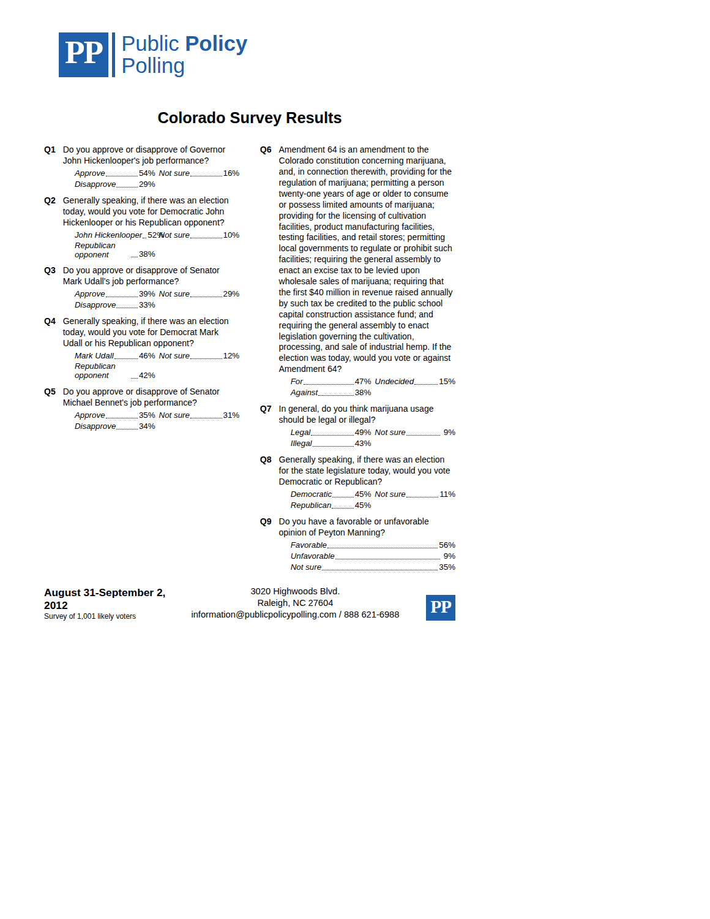PP
Public Policy
Polling
Colorado Survey Results
Q1
Do you approve or disapprove of Governor John Hickenlooper's job performance?
Approve 54%
Not sure 16%
Disapprove 29%
Not sure 16%
Q2
Generally speaking, if there was an election today, would you vote for Democratic John Hickenlooper or his Republican opponent?
John Hickenlooper 52%
Not sure 10%
Republican opponent 38%
Not sure 10%
Q3
Do you approve or disapprove of Senator Mark Udall’s job performance?
Approve 39%
Not sure 29%
Disapprove 33%
Not sure 29%
Q4
Generally speaking, if there was an election today, would you vote for Democrat Mark Udall or his Republican opponent?
Mark Udall 46%
Not sure 12%
Republican opponent 42%
Not sure 12%
Q5
Do you approve or disapprove of Senator Michael Bennet's job performance?
Approve 35%
Not sure 31%
Disapprove 34%
Not sure 31%
Q6
Amendment 64 is an amendment to the Colorado constitution concerning marijuana, and, in connection therewith, providing for the regulation of marijuana; permitting a person twenty-one years of age or older to consume or possess limited amounts of marijuana; providing for the licensing of cultivation facilities, product manufacturing facilities, testing facilities, and retail stores; permitting local governments to regulate or prohibit such facilities; requiring the general assembly to enact an excise tax to be levied upon wholesale sales of marijuana; requiring that the first $40 million in revenue raised annually by such tax be credited to the public school capital construction assistance fund; and requiring the general assembly to enact legislation governing the cultivation, processing, and sale of industrial hemp. If the election was today, would you vote or against Amendment 64?
For 47%
Undecided 15%
Against 38%
Undecided 15%
Q7
In general, do you think marijuana usage should be legal or illegal?
Legal 49%
Not sure 9%
Illegal 43%
Not sure 9%
Q8
Generally speaking, if there was an election for the state legislature today, would you vote Democratic or Republican?
Democratic 45%
Not sure 11%
Republican 45%
Not sure 11%
Q9
Do you have a favorable or unfavorable opinion of Peyton Manning?
Favorable 56%
Unfavorable 9%
Not sure 35%
August 31-September 2, 2012
Survey of 1,001 likely voters
3020 Highwoods Blvd.
Raleigh, NC 27604
information@publicpolicypolling.com / 888 621-6988
PP